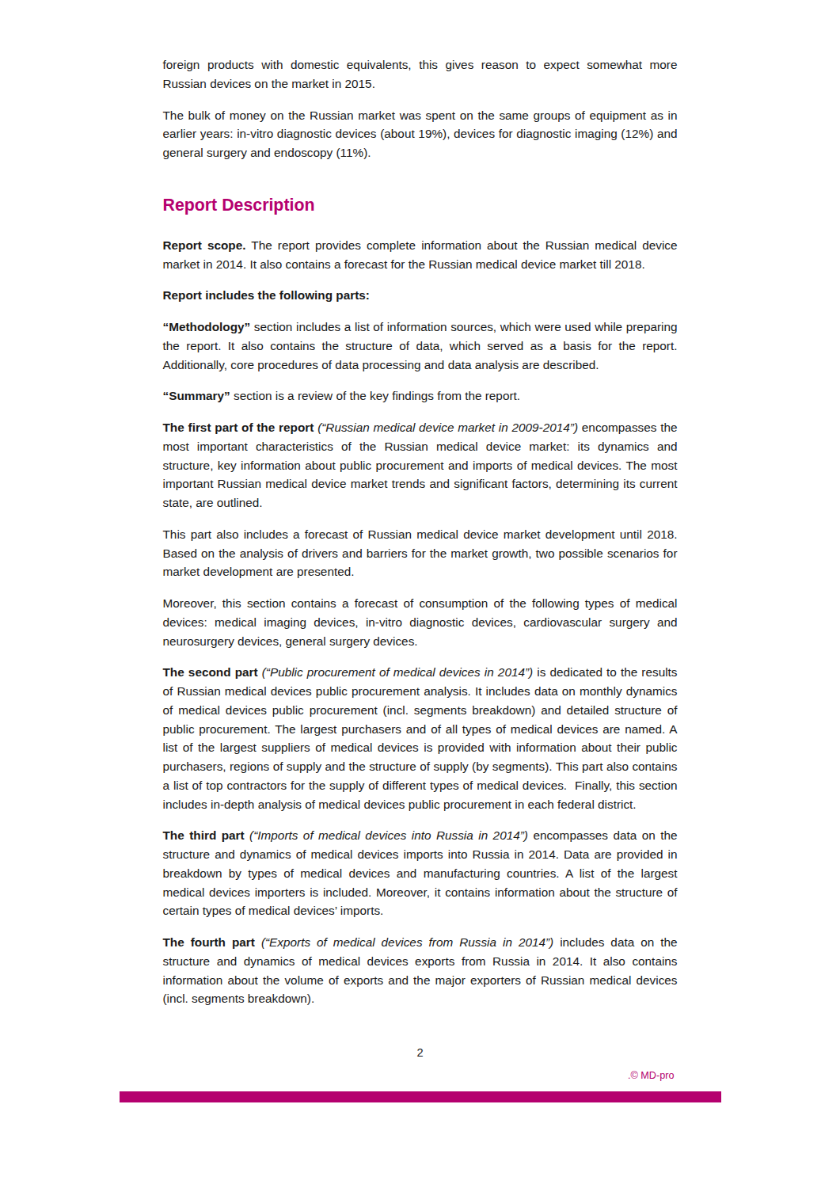foreign products with domestic equivalents, this gives reason to expect somewhat more Russian devices on the market in 2015.
The bulk of money on the Russian market was spent on the same groups of equipment as in earlier years: in-vitro diagnostic devices (about 19%), devices for diagnostic imaging (12%) and general surgery and endoscopy (11%).
Report Description
Report scope. The report provides complete information about the Russian medical device market in 2014. It also contains a forecast for the Russian medical device market till 2018.
Report includes the following parts:
“Methodology” section includes a list of information sources, which were used while preparing the report. It also contains the structure of data, which served as a basis for the report. Additionally, core procedures of data processing and data analysis are described.
“Summary” section is a review of the key findings from the report.
The first part of the report (“Russian medical device market in 2009-2014”) encompasses the most important characteristics of the Russian medical device market: its dynamics and structure, key information about public procurement and imports of medical devices. The most important Russian medical device market trends and significant factors, determining its current state, are outlined.
This part also includes a forecast of Russian medical device market development until 2018. Based on the analysis of drivers and barriers for the market growth, two possible scenarios for market development are presented.
Moreover, this section contains a forecast of consumption of the following types of medical devices: medical imaging devices, in-vitro diagnostic devices, cardiovascular surgery and neurosurgery devices, general surgery devices.
The second part (“Public procurement of medical devices in 2014”) is dedicated to the results of Russian medical devices public procurement analysis. It includes data on monthly dynamics of medical devices public procurement (incl. segments breakdown) and detailed structure of public procurement. The largest purchasers and of all types of medical devices are named. A list of the largest suppliers of medical devices is provided with information about their public purchasers, regions of supply and the structure of supply (by segments). This part also contains a list of top contractors for the supply of different types of medical devices. Finally, this section includes in-depth analysis of medical devices public procurement in each federal district.
The third part (“Imports of medical devices into Russia in 2014”) encompasses data on the structure and dynamics of medical devices imports into Russia in 2014. Data are provided in breakdown by types of medical devices and manufacturing countries. A list of the largest medical devices importers is included. Moreover, it contains information about the structure of certain types of medical devices’ imports.
The fourth part (“Exports of medical devices from Russia in 2014”) includes data on the structure and dynamics of medical devices exports from Russia in 2014. It also contains information about the volume of exports and the major exporters of Russian medical devices (incl. segments breakdown).
2
.© MD-pro